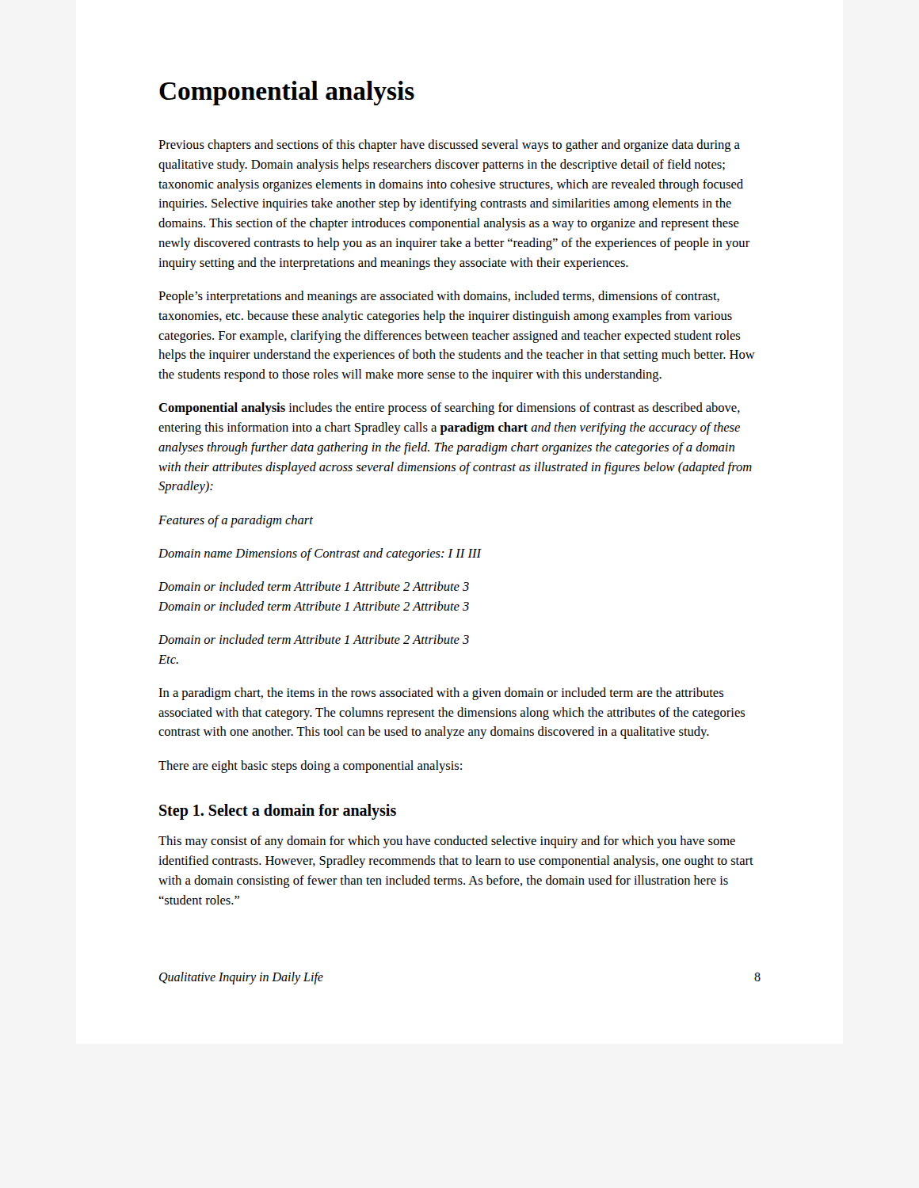Componential analysis
Previous chapters and sections of this chapter have discussed several ways to gather and organize data during a qualitative study. Domain analysis helps researchers discover patterns in the descriptive detail of field notes; taxonomic analysis organizes elements in domains into cohesive structures, which are revealed through focused inquiries. Selective inquiries take another step by identifying contrasts and similarities among elements in the domains. This section of the chapter introduces componential analysis as a way to organize and represent these newly discovered contrasts to help you as an inquirer take a better “reading” of the experiences of people in your inquiry setting and the interpretations and meanings they associate with their experiences.
People’s interpretations and meanings are associated with domains, included terms, dimensions of contrast, taxonomies, etc. because these analytic categories help the inquirer distinguish among examples from various categories. For example, clarifying the differences between teacher assigned and teacher expected student roles helps the inquirer understand the experiences of both the students and the teacher in that setting much better. How the students respond to those roles will make more sense to the inquirer with this understanding.
Componential analysis includes the entire process of searching for dimensions of contrast as described above, entering this information into a chart Spradley calls a paradigm chart and then verifying the accuracy of these analyses through further data gathering in the field. The paradigm chart organizes the categories of a domain with their attributes displayed across several dimensions of contrast as illustrated in figures below (adapted from Spradley):
Features of a paradigm chart
Domain name Dimensions of Contrast and categories: I II III
Domain or included term Attribute 1 Attribute 2 Attribute 3
Domain or included term Attribute 1 Attribute 2 Attribute 3
Domain or included term Attribute 1 Attribute 2 Attribute 3
Etc.
In a paradigm chart, the items in the rows associated with a given domain or included term are the attributes associated with that category. The columns represent the dimensions along which the attributes of the categories contrast with one another. This tool can be used to analyze any domains discovered in a qualitative study.
There are eight basic steps doing a componential analysis:
Step 1. Select a domain for analysis
This may consist of any domain for which you have conducted selective inquiry and for which you have some identified contrasts. However, Spradley recommends that to learn to use componential analysis, one ought to start with a domain consisting of fewer than ten included terms. As before, the domain used for illustration here is “student roles.”
Qualitative Inquiry in Daily Life 8